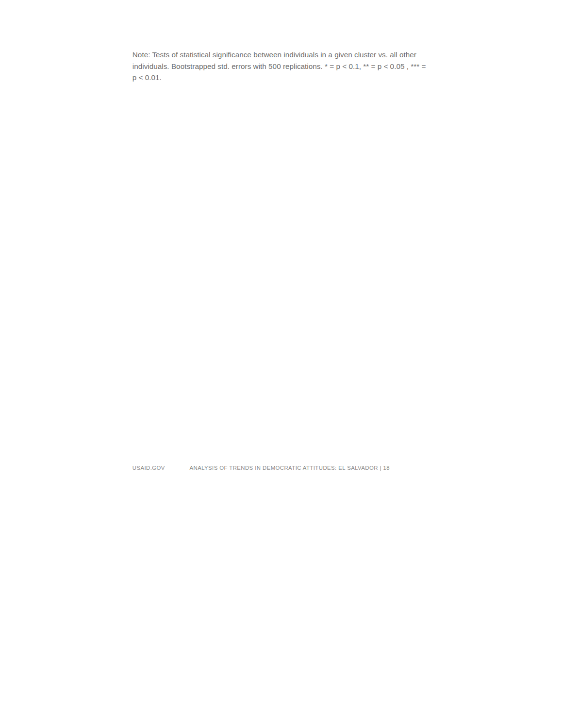Note: Tests of statistical significance between individuals in a given cluster vs. all other individuals. Bootstrapped std. errors with 500 replications. * = p < 0.1, ** = p < 0.05 , *** = p < 0.01.
USAID.GOV ANALYSIS OF TRENDS IN DEMOCRATIC ATTITUDES: EL SALVADOR | 18